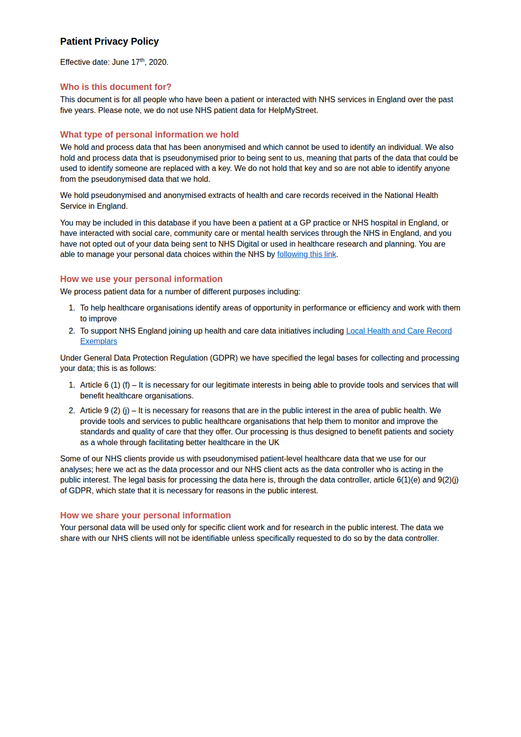Patient Privacy Policy
Effective date: June 17th, 2020.
Who is this document for?
This document is for all people who have been a patient or interacted with NHS services in England over the past five years. Please note, we do not use NHS patient data for HelpMyStreet.
What type of personal information we hold
We hold and process data that has been anonymised and which cannot be used to identify an individual. We also hold and process data that is pseudonymised prior to being sent to us, meaning that parts of the data that could be used to identify someone are replaced with a key. We do not hold that key and so are not able to identify anyone from the pseudonymised data that we hold.
We hold pseudonymised and anonymised extracts of health and care records received in the National Health Service in England.
You may be included in this database if you have been a patient at a GP practice or NHS hospital in England, or have interacted with social care, community care or mental health services through the NHS in England, and you have not opted out of your data being sent to NHS Digital or used in healthcare research and planning. You are able to manage your personal data choices within the NHS by following this link.
How we use your personal information
We process patient data for a number of different purposes including:
To help healthcare organisations identify areas of opportunity in performance or efficiency and work with them to improve
To support NHS England joining up health and care data initiatives including Local Health and Care Record Exemplars
Under General Data Protection Regulation (GDPR) we have specified the legal bases for collecting and processing your data; this is as follows:
Article 6 (1) (f) – It is necessary for our legitimate interests in being able to provide tools and services that will benefit healthcare organisations.
Article 9 (2) (j) – It is necessary for reasons that are in the public interest in the area of public health. We provide tools and services to public healthcare organisations that help them to monitor and improve the standards and quality of care that they offer. Our processing is thus designed to benefit patients and society as a whole through facilitating better healthcare in the UK
Some of our NHS clients provide us with pseudonymised patient-level healthcare data that we use for our analyses; here we act as the data processor and our NHS client acts as the data controller who is acting in the public interest. The legal basis for processing the data here is, through the data controller, article 6(1)(e) and 9(2)(j) of GDPR, which state that it is necessary for reasons in the public interest.
How we share your personal information
Your personal data will be used only for specific client work and for research in the public interest. The data we share with our NHS clients will not be identifiable unless specifically requested to do so by the data controller.